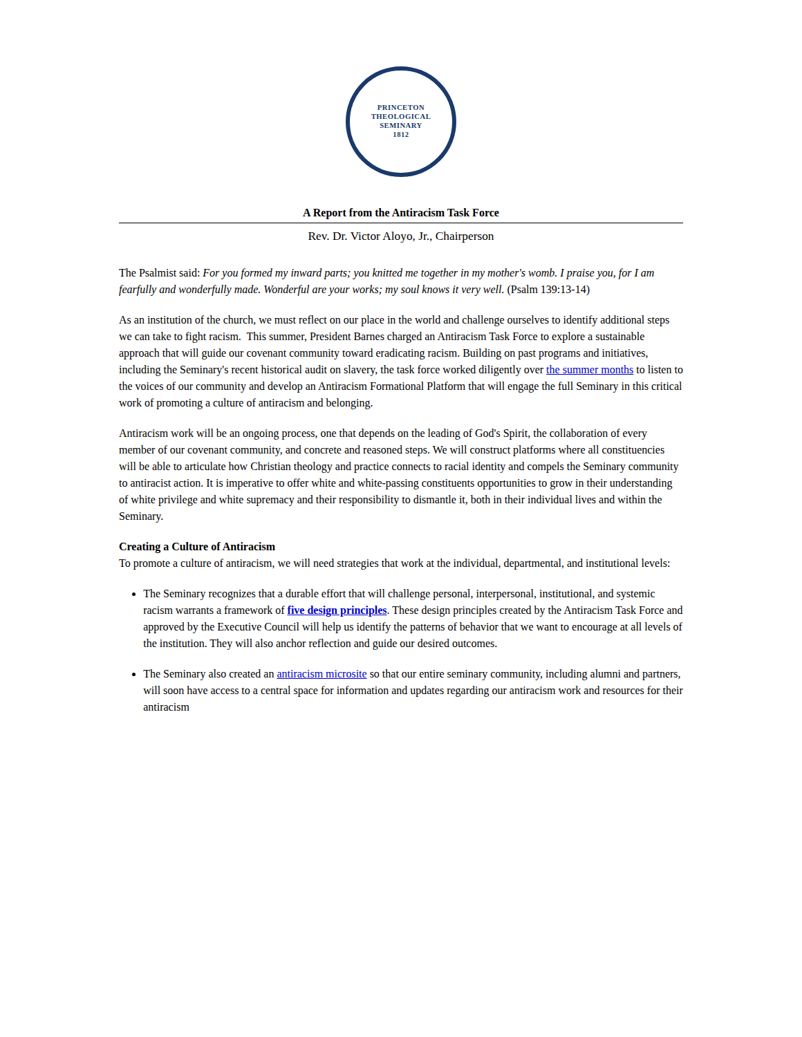PRINCETON THEOLOGICAL SEMINARY 1812
A Report from the Antiracism Task Force
Rev. Dr. Victor Aloyo, Jr., Chairperson
The Psalmist said: For you formed my inward parts; you knitted me together in my mother's womb. I praise you, for I am fearfully and wonderfully made. Wonderful are your works; my soul knows it very well. (Psalm 139:13-14)
As an institution of the church, we must reflect on our place in the world and challenge ourselves to identify additional steps we can take to fight racism. This summer, President Barnes charged an Antiracism Task Force to explore a sustainable approach that will guide our covenant community toward eradicating racism. Building on past programs and initiatives, including the Seminary's recent historical audit on slavery, the task force worked diligently over the summer months to listen to the voices of our community and develop an Antiracism Formational Platform that will engage the full Seminary in this critical work of promoting a culture of antiracism and belonging.
Antiracism work will be an ongoing process, one that depends on the leading of God's Spirit, the collaboration of every member of our covenant community, and concrete and reasoned steps. We will construct platforms where all constituencies will be able to articulate how Christian theology and practice connects to racial identity and compels the Seminary community to antiracist action. It is imperative to offer white and white-passing constituents opportunities to grow in their understanding of white privilege and white supremacy and their responsibility to dismantle it, both in their individual lives and within the Seminary.
Creating a Culture of Antiracism
To promote a culture of antiracism, we will need strategies that work at the individual, departmental, and institutional levels:
The Seminary recognizes that a durable effort that will challenge personal, interpersonal, institutional, and systemic racism warrants a framework of five design principles. These design principles created by the Antiracism Task Force and approved by the Executive Council will help us identify the patterns of behavior that we want to encourage at all levels of the institution. They will also anchor reflection and guide our desired outcomes.
The Seminary also created an antiracism microsite so that our entire seminary community, including alumni and partners, will soon have access to a central space for information and updates regarding our antiracism work and resources for their antiracism